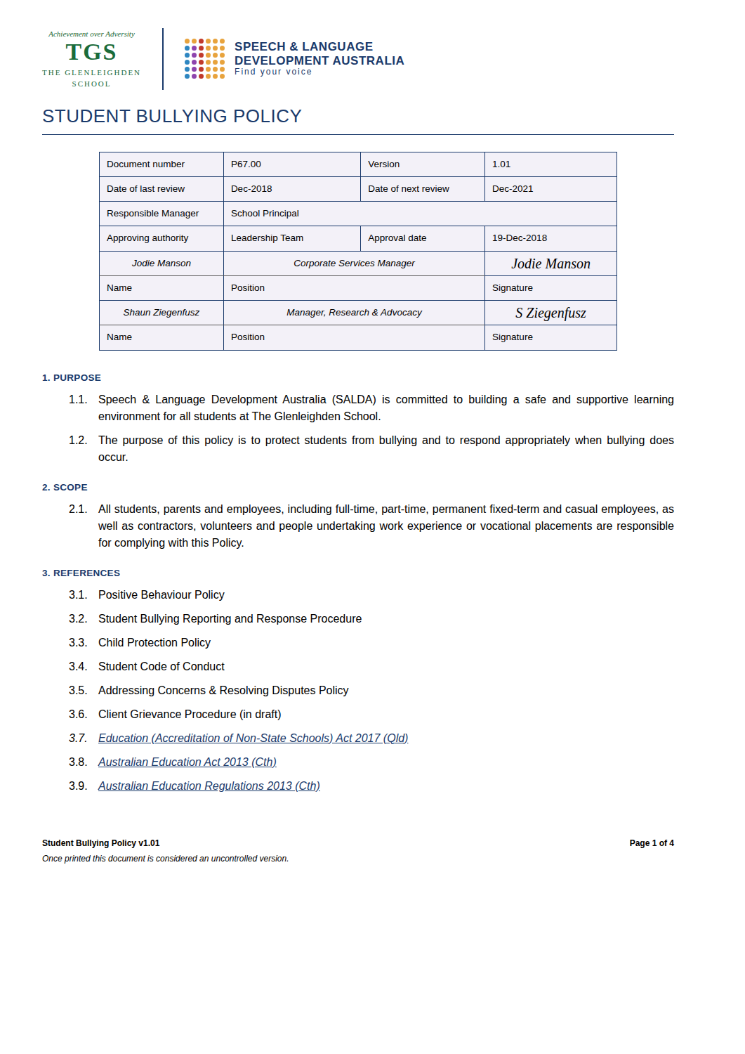Achievement over Adversity
TGS
THE GLENLEIGHDEN
SCHOOL
SPEECH & LANGUAGE
DEVELOPMENT AUSTRALIA
Find your voice
STUDENT BULLYING POLICY
| Document number | P67.00 | Version | 1.01 |
| Date of last review | Dec-2018 | Date of next review | Dec-2021 |
| Responsible Manager | School Principal |
| Approving authority | Leadership Team | Approval date | 19-Dec-2018 |
| Jodie Manson | Corporate Services Manager | Jodie Manson |
| Name | Position | Signature |
| Shaun Ziegenfusz | Manager, Research & Advocacy | S Ziegenfusz |
| Name | Position | Signature |
PURPOSE
Speech & Language Development Australia (SALDA) is committed to building a safe and supportive learning environment for all students at The Glenleighden School.
The purpose of this policy is to protect students from bullying and to respond appropriately when bullying does occur.
SCOPE
All students, parents and employees, including full-time, part-time, permanent fixed-term and casual employees, as well as contractors, volunteers and people undertaking work experience or vocational placements are responsible for complying with this Policy.
REFERENCES
Positive Behaviour Policy
Student Bullying Reporting and Response Procedure
Child Protection Policy
Student Code of Conduct
Addressing Concerns & Resolving Disputes Policy
Client Grievance Procedure (in draft)
Education (Accreditation of Non-State Schools) Act 2017 (Qld)
Australian Education Act 2013 (Cth)
Australian Education Regulations 2013 (Cth)
Student Bullying Policy v1.01 Page 1 of 4
Once printed this document is considered an uncontrolled version.